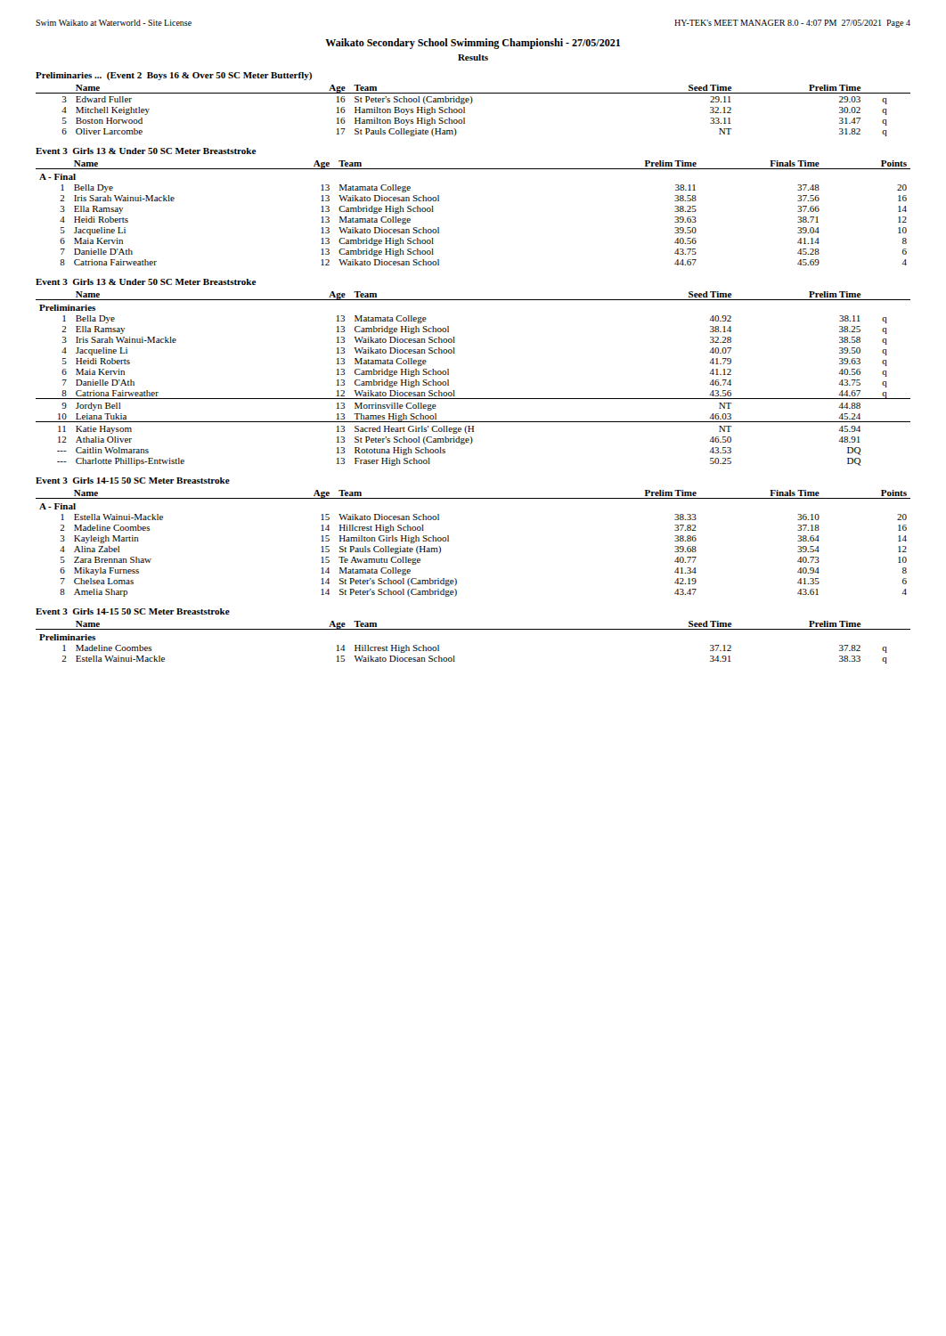Swim Waikato at Waterworld - Site License
HY-TEK's MEET MANAGER 8.0 - 4:07 PM 27/05/2021 Page 4
Waikato Secondary School Swimming Championshi - 27/05/2021
Results
Preliminaries ... (Event 2 Boys 16 & Over 50 SC Meter Butterfly)
| | Name | Age | Team | Seed Time | Prelim Time | |
| --- | --- | --- | --- | --- | --- | --- |
| 3 | Edward Fuller | 16 | St Peter's School (Cambridge) | 29.11 | 29.03 | q |
| 4 | Mitchell Keightley | 16 | Hamilton Boys High School | 32.12 | 30.02 | q |
| 5 | Boston Horwood | 16 | Hamilton Boys High School | 33.11 | 31.47 | q |
| 6 | Oliver Larcombe | 17 | St Pauls Collegiate (Ham) | NT | 31.82 | q |
Event 3 Girls 13 & Under 50 SC Meter Breaststroke
| | Name | Age | Team | Prelim Time | Finals Time | Points |
| --- | --- | --- | --- | --- | --- | --- |
| A - Final |
| 1 | Bella Dye | 13 | Matamata College | 38.11 | 37.48 | 20 |
| 2 | Iris Sarah Wainui-Mackle | 13 | Waikato Diocesan School | 38.58 | 37.56 | 16 |
| 3 | Ella Ramsay | 13 | Cambridge High School | 38.25 | 37.66 | 14 |
| 4 | Heidi Roberts | 13 | Matamata College | 39.63 | 38.71 | 12 |
| 5 | Jacqueline Li | 13 | Waikato Diocesan School | 39.50 | 39.04 | 10 |
| 6 | Maia Kervin | 13 | Cambridge High School | 40.56 | 41.14 | 8 |
| 7 | Danielle D'Ath | 13 | Cambridge High School | 43.75 | 45.28 | 6 |
| 8 | Catriona Fairweather | 12 | Waikato Diocesan School | 44.67 | 45.69 | 4 |
Event 3 Girls 13 & Under 50 SC Meter Breaststroke
| | Name | Age | Team | Seed Time | Prelim Time | |
| --- | --- | --- | --- | --- | --- | --- |
| Preliminaries |
| 1 | Bella Dye | 13 | Matamata College | 40.92 | 38.11 | q |
| 2 | Ella Ramsay | 13 | Cambridge High School | 38.14 | 38.25 | q |
| 3 | Iris Sarah Wainui-Mackle | 13 | Waikato Diocesan School | 32.28 | 38.58 | q |
| 4 | Jacqueline Li | 13 | Waikato Diocesan School | 40.07 | 39.50 | q |
| 5 | Heidi Roberts | 13 | Matamata College | 41.79 | 39.63 | q |
| 6 | Maia Kervin | 13 | Cambridge High School | 41.12 | 40.56 | q |
| 7 | Danielle D'Ath | 13 | Cambridge High School | 46.74 | 43.75 | q |
| 8 | Catriona Fairweather | 12 | Waikato Diocesan School | 43.56 | 44.67 | q |
| 9 | Jordyn Bell | 13 | Morrinsville College | NT | 44.88 | |
| 10 | Leiana Tukia | 13 | Thames High School | 46.03 | 45.24 | |
| 11 | Katie Haysom | 13 | Sacred Heart Girls' College (H | NT | 45.94 | |
| 12 | Athalia Oliver | 13 | St Peter's School (Cambridge) | 46.50 | 48.91 | |
| --- | Caitlin Wolmarans | 13 | Rototuna High Schools | 43.53 | DQ | |
| --- | Charlotte Phillips-Entwistle | 13 | Fraser High School | 50.25 | DQ | |
Event 3 Girls 14-15 50 SC Meter Breaststroke
| | Name | Age | Team | Prelim Time | Finals Time | Points |
| --- | --- | --- | --- | --- | --- | --- |
| A - Final |
| 1 | Estella Wainui-Mackle | 15 | Waikato Diocesan School | 38.33 | 36.10 | 20 |
| 2 | Madeline Coombes | 14 | Hillcrest High School | 37.82 | 37.18 | 16 |
| 3 | Kayleigh Martin | 15 | Hamilton Girls High School | 38.86 | 38.64 | 14 |
| 4 | Alina Zabel | 15 | St Pauls Collegiate (Ham) | 39.68 | 39.54 | 12 |
| 5 | Zara Brennan Shaw | 15 | Te Awamutu College | 40.77 | 40.73 | 10 |
| 6 | Mikayla Furness | 14 | Matamata College | 41.34 | 40.94 | 8 |
| 7 | Chelsea Lomas | 14 | St Peter's School (Cambridge) | 42.19 | 41.35 | 6 |
| 8 | Amelia Sharp | 14 | St Peter's School (Cambridge) | 43.47 | 43.61 | 4 |
Event 3 Girls 14-15 50 SC Meter Breaststroke
| | Name | Age | Team | Seed Time | Prelim Time | |
| --- | --- | --- | --- | --- | --- | --- |
| Preliminaries |
| 1 | Madeline Coombes | 14 | Hillcrest High School | 37.12 | 37.82 | q |
| 2 | Estella Wainui-Mackle | 15 | Waikato Diocesan School | 34.91 | 38.33 | q |